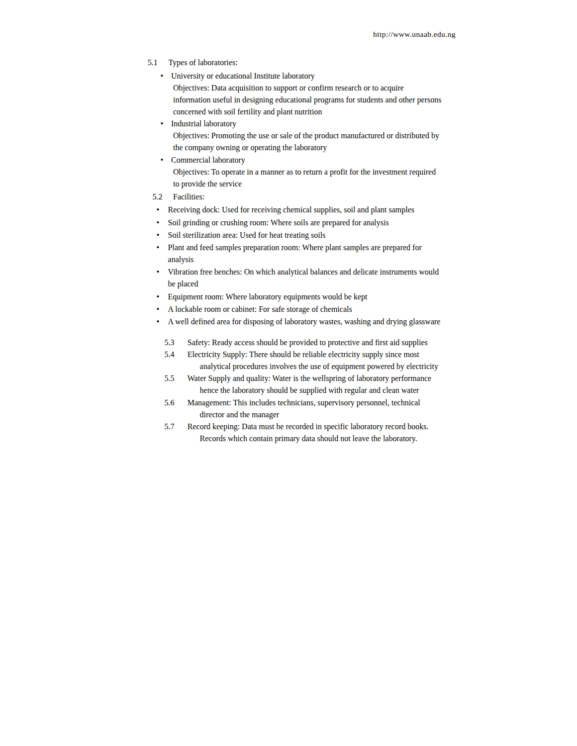http://www.unaab.edu.ng
5.1 Types of laboratories:
University or educational Institute laboratory Objectives: Data acquisition to support or confirm research or to acquire information useful in designing educational programs for students and other persons concerned with soil fertility and plant nutrition
Industrial laboratory Objectives: Promoting the use or sale of the product manufactured or distributed by the company owning or operating the laboratory
Commercial laboratory Objectives: To operate in a manner as to return a profit for the investment required to provide the service
5.2 Facilities:
Receiving dock: Used for receiving chemical supplies, soil and plant samples
Soil grinding or crushing room: Where soils are prepared for analysis
Soil sterilization area: Used for heat treating soils
Plant and feed samples preparation room: Where plant samples are prepared for analysis
Vibration free benches: On which analytical balances and delicate instruments would be placed
Equipment room: Where laboratory equipments would be kept
A lockable room or cabinet: For safe storage of chemicals
A well defined area for disposing of laboratory wastes, washing and drying glassware
5.3 Safety: Ready access should be provided to protective and first aid supplies
5.4 Electricity Supply: There should be reliable electricity supply since most analytical procedures involves the use of equipment powered by electricity
5.5 Water Supply and quality: Water is the wellspring of laboratory performance hence the laboratory should be supplied with regular and clean water
5.6 Management: This includes technicians, supervisory personnel, technical director and the manager
5.7 Record keeping: Data must be recorded in specific laboratory record books. Records which contain primary data should not leave the laboratory.